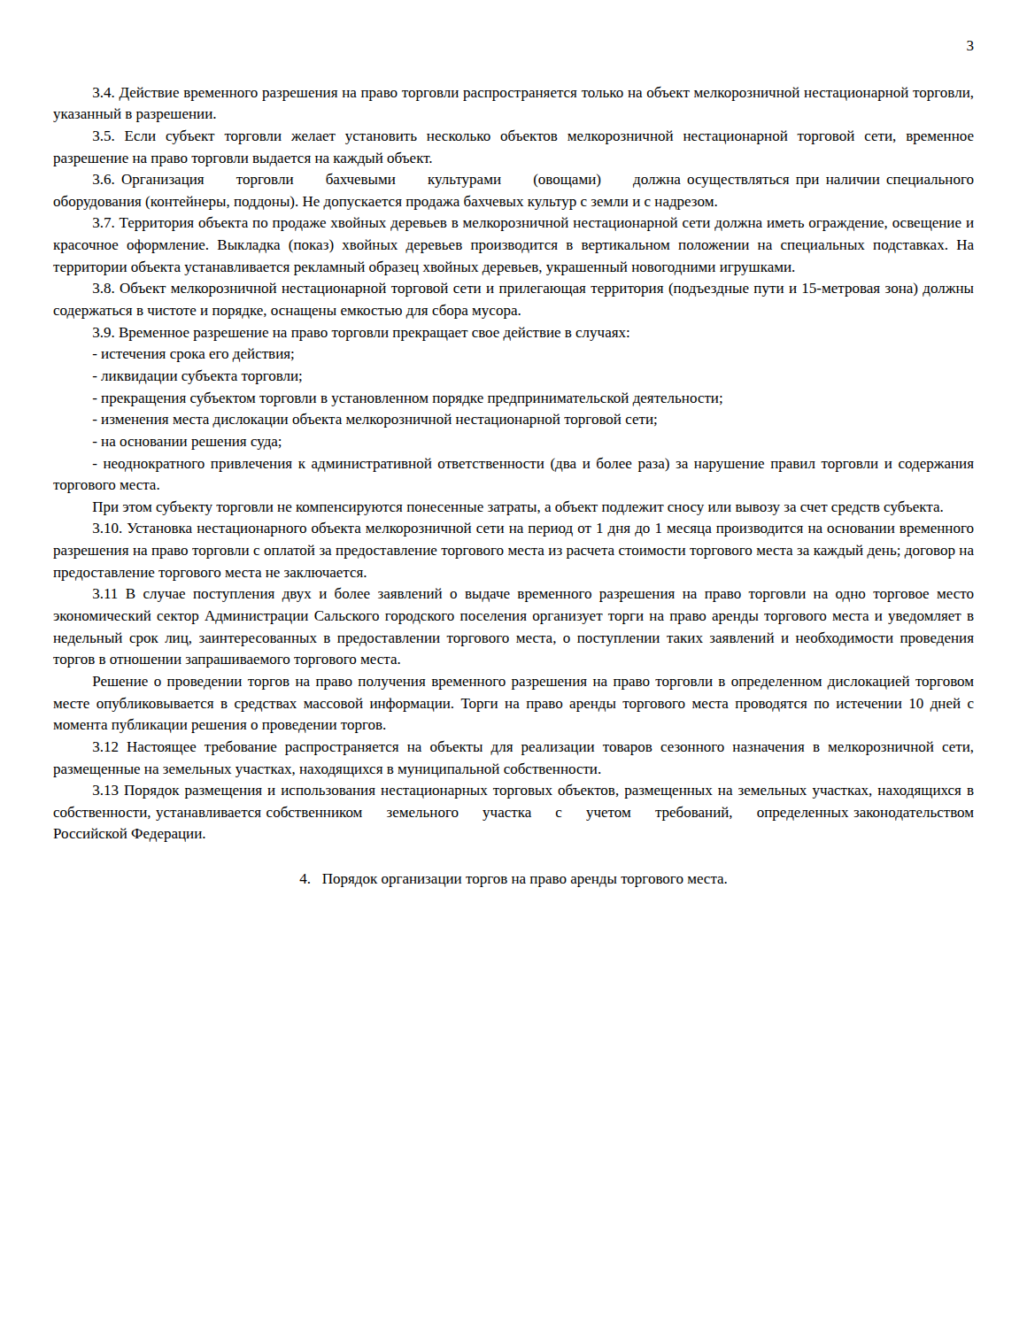3
3.4. Действие временного разрешения на право торговли распространяется только на объект мелкорозничной нестационарной торговли, указанный в разрешении.
3.5. Если субъект торговли желает установить несколько объектов мелкорозничной нестационарной торговой сети, временное разрешение на право торговли выдается на каждый объект.
3.6. Организация торговли бахчевыми культурами (овощами) должна осуществляться при наличии специального оборудования (контейнеры, поддоны). Не допускается продажа бахчевых культур с земли и с надрезом.
3.7. Территория объекта по продаже хвойных деревьев в мелкорозничной нестационарной сети должна иметь ограждение, освещение и красочное оформление. Выкладка (показ) хвойных деревьев производится в вертикальном положении на специальных подставках. На территории объекта устанавливается рекламный образец хвойных деревьев, украшенный новогодними игрушками.
3.8. Объект мелкорозничной нестационарной торговой сети и прилегающая территория (подъездные пути и 15-метровая зона) должны содержаться в чистоте и порядке, оснащены емкостью для сбора мусора.
3.9. Временное разрешение на право торговли прекращает свое действие в случаях:
- истечения срока его действия;
- ликвидации субъекта торговли;
- прекращения субъектом торговли в установленном порядке предпринимательской деятельности;
- изменения места дислокации объекта мелкорозничной нестационарной торговой сети;
- на основании решения суда;
- неоднократного привлечения к административной ответственности (два и более раза) за нарушение правил торговли и содержания торгового места.
При этом субъекту торговли не компенсируются понесенные затраты, а объект подлежит сносу или вывозу за счет средств субъекта.
3.10. Установка нестационарного объекта мелкорозничной сети на период от 1 дня до 1 месяца производится на основании временного разрешения на право торговли с оплатой за предоставление торгового места из расчета стоимости торгового места за каждый день; договор на предоставление торгового места не заключается.
3.11 В случае поступления двух и более заявлений о выдаче временного разрешения на право торговли на одно торговое место экономический сектор Администрации Сальского городского поселения организует торги на право аренды торгового места и уведомляет в недельный срок лиц, заинтересованных в предоставлении торгового места, о поступлении таких заявлений и необходимости проведения торгов в отношении запрашиваемого торгового места.
Решение о проведении торгов на право получения временного разрешения на право торговли в определенном дислокацией торговом месте опубликовывается в средствах массовой информации. Торги на право аренды торгового места проводятся по истечении 10 дней с момента публикации решения о проведении торгов.
3.12 Настоящее требование распространяется на объекты для реализации товаров сезонного назначения в мелкорозничной сети, размещенные на земельных участках, находящихся в муниципальной собственности.
3.13 Порядок размещения и использования нестационарных торговых объектов, размещенных на земельных участках, находящихся в собственности, устанавливается собственником земельного участка с учетом требований, определенных законодательством Российской Федерации.
4. Порядок организации торгов на право аренды торгового места.